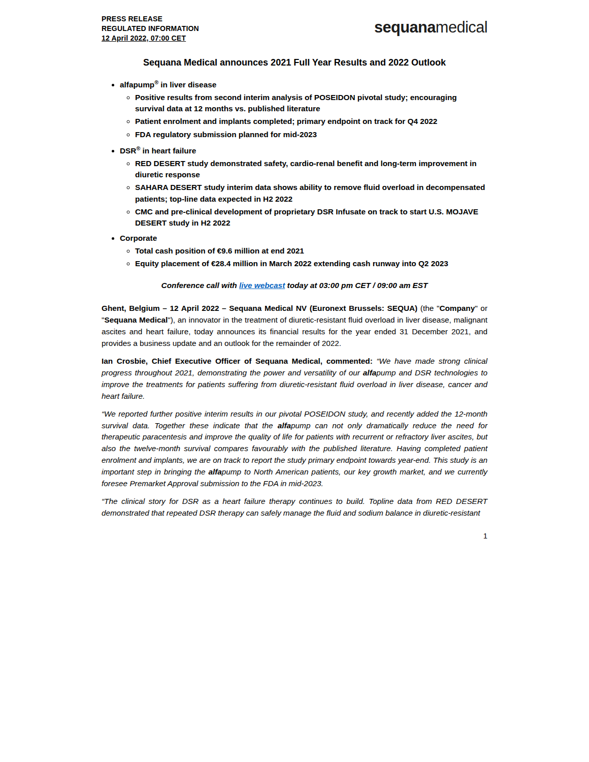PRESS RELEASE
REGULATED INFORMATION
12 April 2022, 07:00 CET
sequana medical
Sequana Medical announces 2021 Full Year Results and 2022 Outlook
alfapump® in liver disease
Positive results from second interim analysis of POSEIDON pivotal study; encouraging survival data at 12 months vs. published literature
Patient enrolment and implants completed; primary endpoint on track for Q4 2022
FDA regulatory submission planned for mid-2023
DSR® in heart failure
RED DESERT study demonstrated safety, cardio-renal benefit and long-term improvement in diuretic response
SAHARA DESERT study interim data shows ability to remove fluid overload in decompensated patients; top-line data expected in H2 2022
CMC and pre-clinical development of proprietary DSR Infusate on track to start U.S. MOJAVE DESERT study in H2 2022
Corporate
Total cash position of €9.6 million at end 2021
Equity placement of €28.4 million in March 2022 extending cash runway into Q2 2023
Conference call with live webcast today at 03:00 pm CET / 09:00 am EST
Ghent, Belgium – 12 April 2022 – Sequana Medical NV (Euronext Brussels: SEQUA) (the "Company" or "Sequana Medical"), an innovator in the treatment of diuretic-resistant fluid overload in liver disease, malignant ascites and heart failure, today announces its financial results for the year ended 31 December 2021, and provides a business update and an outlook for the remainder of 2022.
Ian Crosbie, Chief Executive Officer of Sequana Medical, commented: “We have made strong clinical progress throughout 2021, demonstrating the power and versatility of our alfapump and DSR technologies to improve the treatments for patients suffering from diuretic-resistant fluid overload in liver disease, cancer and heart failure.
“We reported further positive interim results in our pivotal POSEIDON study, and recently added the 12-month survival data. Together these indicate that the alfapump can not only dramatically reduce the need for therapeutic paracentesis and improve the quality of life for patients with recurrent or refractory liver ascites, but also the twelve-month survival compares favourably with the published literature. Having completed patient enrolment and implants, we are on track to report the study primary endpoint towards year-end. This study is an important step in bringing the alfapump to North American patients, our key growth market, and we currently foresee Premarket Approval submission to the FDA in mid-2023.
“The clinical story for DSR as a heart failure therapy continues to build. Topline data from RED DESERT demonstrated that repeated DSR therapy can safely manage the fluid and sodium balance in diuretic-resistant
1